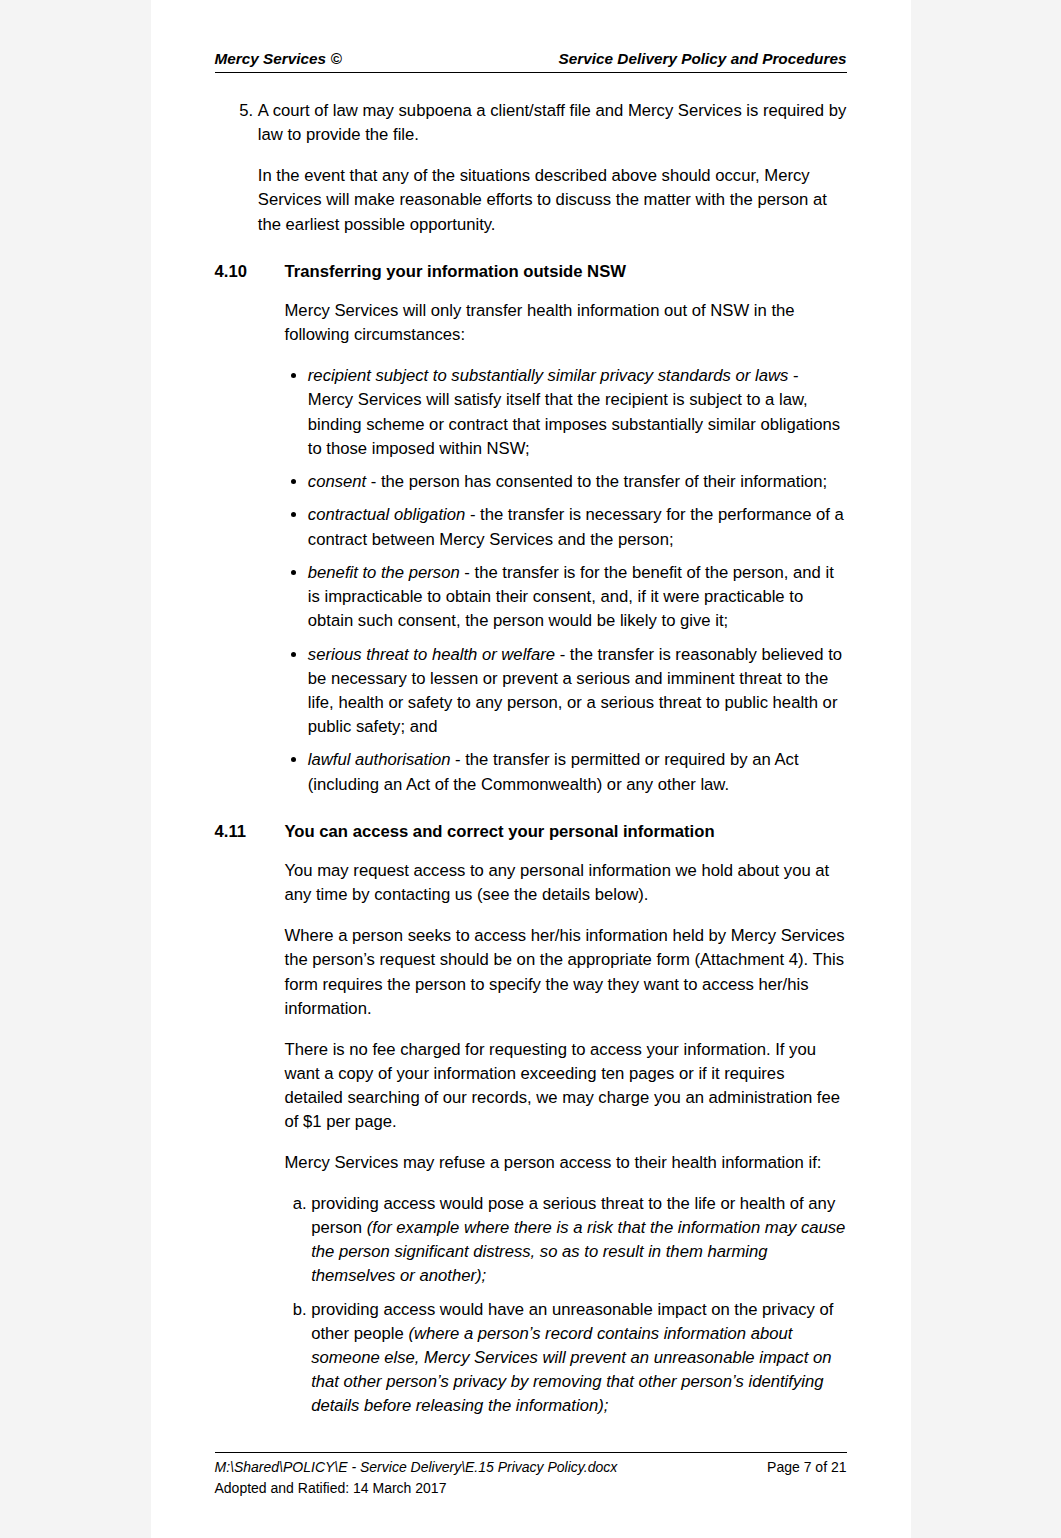Mercy Services ©
Service Delivery Policy and Procedures
A court of law may subpoena a client/staff file and Mercy Services is required by law to provide the file.
In the event that any of the situations described above should occur, Mercy Services will make reasonable efforts to discuss the matter with the person at the earliest possible opportunity.
4.10 Transferring your information outside NSW
Mercy Services will only transfer health information out of NSW in the following circumstances:
recipient subject to substantially similar privacy standards or laws - Mercy Services will satisfy itself that the recipient is subject to a law, binding scheme or contract that imposes substantially similar obligations to those imposed within NSW;
consent - the person has consented to the transfer of their information;
contractual obligation - the transfer is necessary for the performance of a contract between Mercy Services and the person;
benefit to the person - the transfer is for the benefit of the person, and it is impracticable to obtain their consent, and, if it were practicable to obtain such consent, the person would be likely to give it;
serious threat to health or welfare - the transfer is reasonably believed to be necessary to lessen or prevent a serious and imminent threat to the life, health or safety to any person, or a serious threat to public health or public safety; and
lawful authorisation - the transfer is permitted or required by an Act (including an Act of the Commonwealth) or any other law.
4.11 You can access and correct your personal information
You may request access to any personal information we hold about you at any time by contacting us (see the details below).
Where a person seeks to access her/his information held by Mercy Services the person’s request should be on the appropriate form (Attachment 4). This form requires the person to specify the way they want to access her/his information.
There is no fee charged for requesting to access your information. If you want a copy of your information exceeding ten pages or if it requires detailed searching of our records, we may charge you an administration fee of $1 per page.
Mercy Services may refuse a person access to their health information if:
providing access would pose a serious threat to the life or health of any person (for example where there is a risk that the information may cause the person significant distress, so as to result in them harming themselves or another);
providing access would have an unreasonable impact on the privacy of other people (where a person’s record contains information about someone else, Mercy Services will prevent an unreasonable impact on that other person’s privacy by removing that other person’s identifying details before releasing the information);
M:\Shared\POLICY\E - Service Delivery\E.15 Privacy Policy.docx
Adopted and Ratified: 14 March 2017
Page 7 of 21